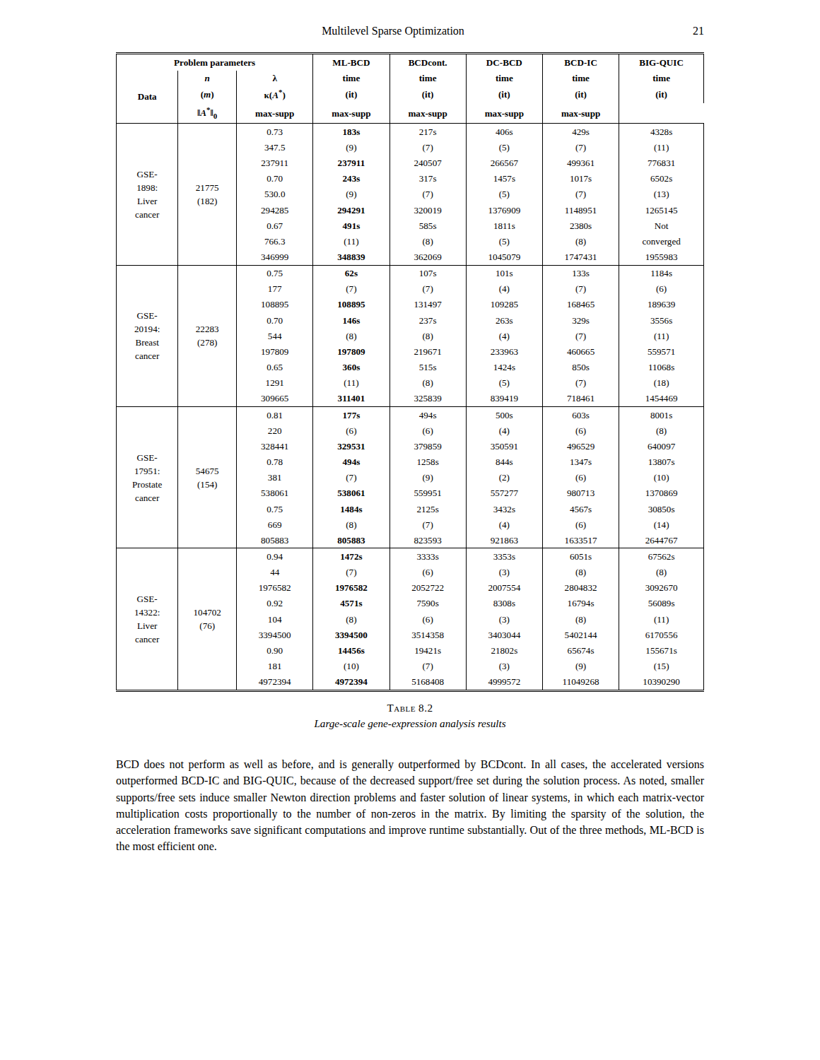Multilevel Sparse Optimization
21
| Problem parameters | ML-BCD | BCDcont. | DC-BCD | BCD-IC | BIG-QUIC |
| --- | --- | --- | --- | --- | --- |
| Data | n | λ | time | time | time | time | time |
| ( m ) | κ( A * ) | (it) | (it) | (it) | (it) | (it) |
| ‖ A * ‖ 0 | max-supp | max-supp | max-supp | max-supp | max-supp |
| GSE- 1898: Liver cancer | 21775 (182) | 0.73 | 183s | 217s | 406s | 429s | 4328s |
| 347.5 | (9) | (7) | (5) | (7) | (11) |
| 237911 | 237911 | 240507 | 266567 | 499361 | 776831 |
| 0.70 | 243s | 317s | 1457s | 1017s | 6502s |
| 530.0 | (9) | (7) | (5) | (7) | (13) |
| 294285 | 294291 | 320019 | 1376909 | 1148951 | 1265145 |
| 0.67 | 491s | 585s | 1811s | 2380s | Not |
| 766.3 | (11) | (8) | (5) | (8) | converged |
| 346999 | 348839 | 362069 | 1045079 | 1747431 | 1955983 |
| GSE- 20194: Breast cancer | 22283 (278) | 0.75 | 62s | 107s | 101s | 133s | 1184s |
| 177 | (7) | (7) | (4) | (7) | (6) |
| 108895 | 108895 | 131497 | 109285 | 168465 | 189639 |
| 0.70 | 146s | 237s | 263s | 329s | 3556s |
| 544 | (8) | (8) | (4) | (7) | (11) |
| 197809 | 197809 | 219671 | 233963 | 460665 | 559571 |
| 0.65 | 360s | 515s | 1424s | 850s | 11068s |
| 1291 | (11) | (8) | (5) | (7) | (18) |
| 309665 | 311401 | 325839 | 839419 | 718461 | 1454469 |
| GSE- 17951: Prostate cancer | 54675 (154) | 0.81 | 177s | 494s | 500s | 603s | 8001s |
| 220 | (6) | (6) | (4) | (6) | (8) |
| 328441 | 329531 | 379859 | 350591 | 496529 | 640097 |
| 0.78 | 494s | 1258s | 844s | 1347s | 13807s |
| 381 | (7) | (9) | (2) | (6) | (10) |
| 538061 | 538061 | 559951 | 557277 | 980713 | 1370869 |
| 0.75 | 1484s | 2125s | 3432s | 4567s | 30850s |
| 669 | (8) | (7) | (4) | (6) | (14) |
| 805883 | 805883 | 823593 | 921863 | 1633517 | 2644767 |
| GSE- 14322: Liver cancer | 104702 (76) | 0.94 | 1472s | 3333s | 3353s | 6051s | 67562s |
| 44 | (7) | (6) | (3) | (8) | (8) |
| 1976582 | 1976582 | 2052722 | 2007554 | 2804832 | 3092670 |
| 0.92 | 4571s | 7590s | 8308s | 16794s | 56089s |
| 104 | (8) | (6) | (3) | (8) | (11) |
| 3394500 | 3394500 | 3514358 | 3403044 | 5402144 | 6170556 |
| 0.90 | 14456s | 19421s | 21802s | 65674s | 155671s |
| 181 | (10) | (7) | (3) | (9) | (15) |
| 4972394 | 4972394 | 5168408 | 4999572 | 11049268 | 10390290 |
Table 8.2
Large-scale gene-expression analysis results
BCD does not perform as well as before, and is generally outperformed by BCDcont. In all cases, the accelerated versions outperformed BCD-IC and BIG-QUIC, because of the decreased support/free set during the solution process. As noted, smaller supports/free sets induce smaller Newton direction problems and faster solution of linear systems, in which each matrix-vector multiplication costs proportionally to the number of non-zeros in the matrix. By limiting the sparsity of the solution, the acceleration frameworks save significant computations and improve runtime substantially. Out of the three methods, ML-BCD is the most efficient one.